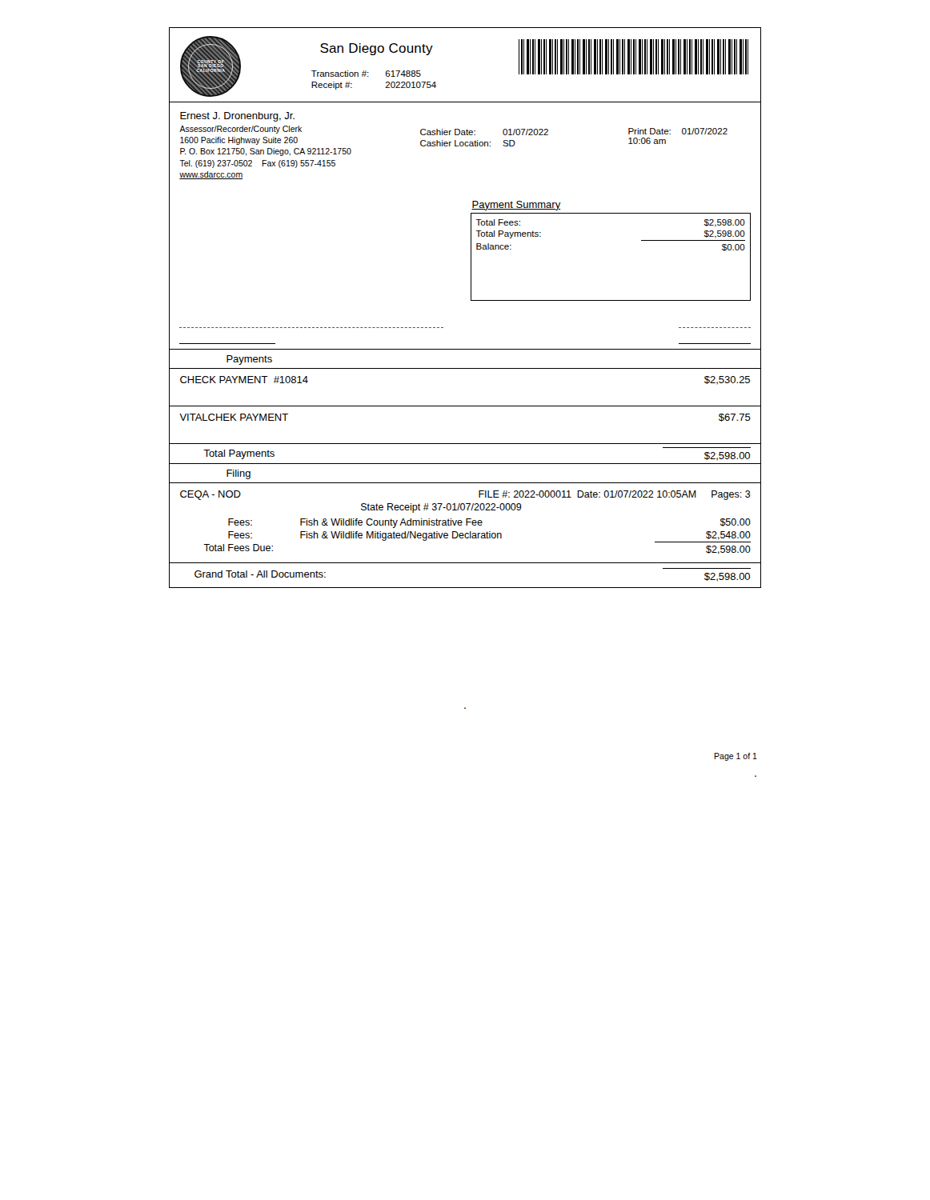COUNTY OF
SAN DIEGO
CALIFORNIA
San Diego County
| Transaction #: | 6174885 |
| Receipt #: | 2022010754 |
Ernest J. Dronenburg, Jr.
Assessor/Recorder/County Clerk
1600 Pacific Highway Suite 260
P. O. Box 121750, San Diego, CA 92112-1750
Tel. (619) 237-0502 Fax (619) 557-4155
www.sdarcc.com
| Cashier Date: | 01/07/2022 |
| Cashier Location: | SD |
Print Date: 01/07/2022 10:06 am
Payment Summary
| Total Fees: | $2,598.00 |
| Total Payments: | $2,598.00 |
| Balance: | $0.00 |
Payments
CHECK PAYMENT #10814
$2,530.25
VITALCHEK PAYMENT
$67.75
Total Payments
$2,598.00
Filing
CEQA - NOD
FILE #: 2022-000011 Date: 01/07/2022 10:05AM
Pages: 3
State Receipt # 37-01/07/2022-0009
| Fees: | Fish & Wildlife County Administrative Fee | $50.00 |
| Fees: | Fish & Wildlife Mitigated/Negative Declaration | $2,548.00 |
| Total Fees Due: | | $2,598.00 |
Grand Total - All Documents:
$2,598.00
.
Page 1 of 1
.